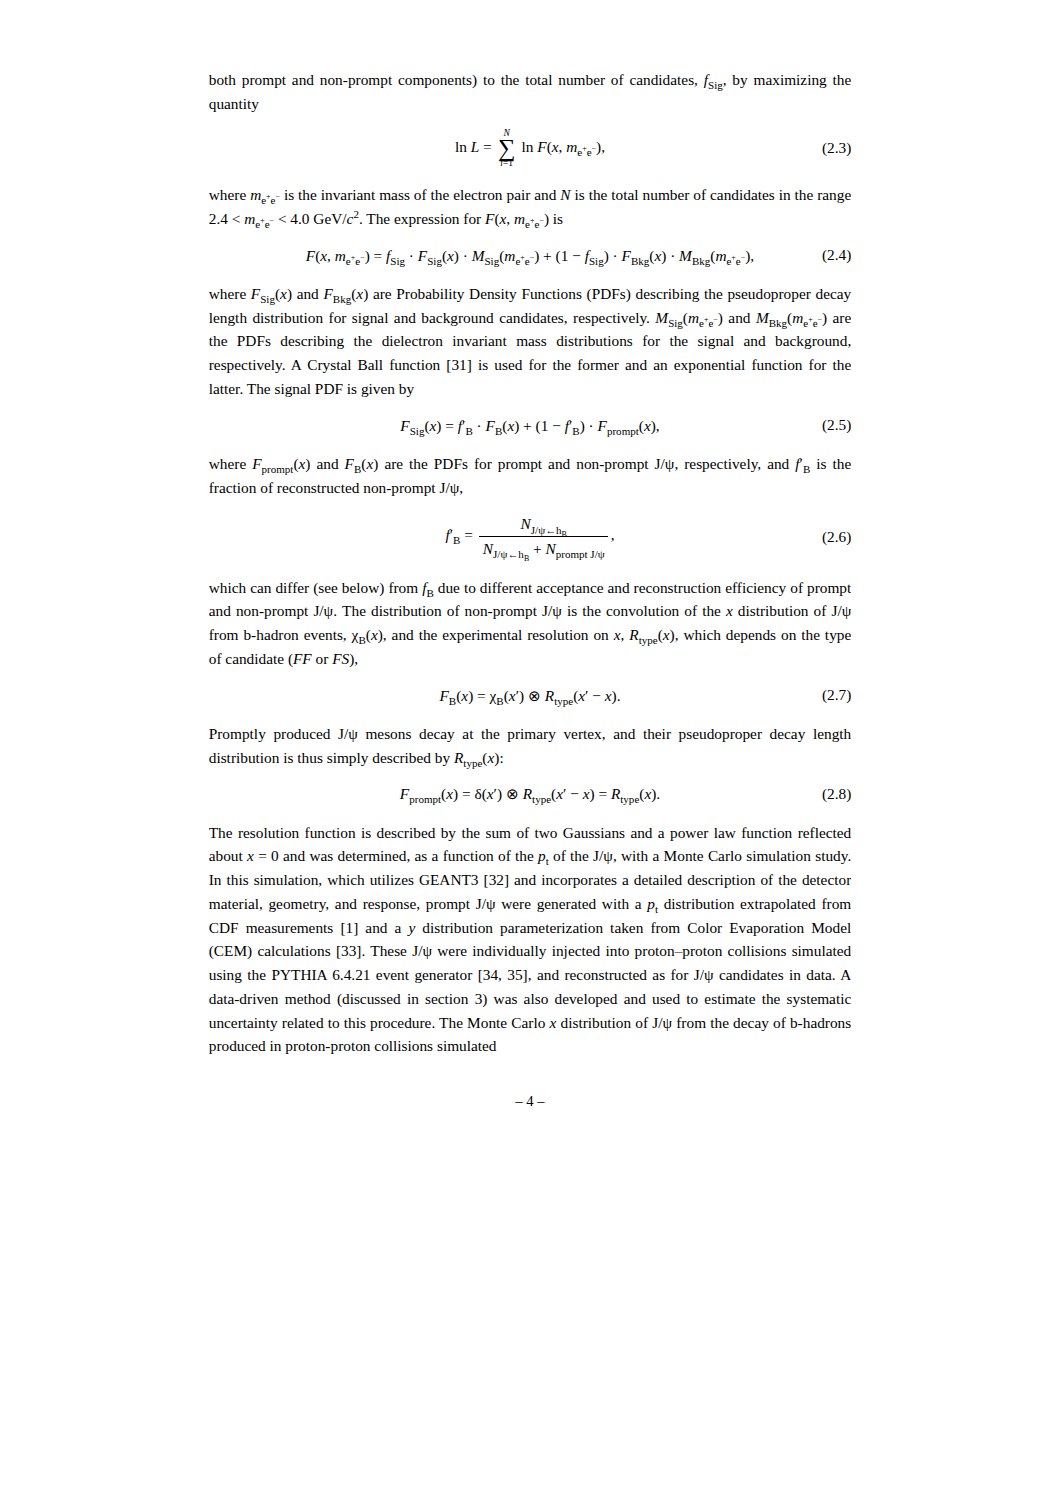JHEP11(2012)065
both prompt and non-prompt components) to the total number of candidates, fSig, by maximizing the quantity
ln L = N∑i=1 ln F(x, me+e−), (2.3)
where me+e− is the invariant mass of the electron pair and N is the total number of candidates in the range 2.4 < me+e− < 4.0 GeV/c2. The expression for F(x, me+e−) is
F(x, me+e−) = fSig · FSig(x) · MSig(me+e−) + (1 − fSig) · FBkg(x) · MBkg(me+e−), (2.4)
where FSig(x) and FBkg(x) are Probability Density Functions (PDFs) describing the pseudoproper decay length distribution for signal and background candidates, respectively. MSig(me+e−) and MBkg(me+e−) are the PDFs describing the dielectron invariant mass distributions for the signal and background, respectively. A Crystal Ball function [31] is used for the former and an exponential function for the latter. The signal PDF is given by
FSig(x) = f′B · FB(x) + (1 − f′B) · Fprompt(x), (2.5)
where Fprompt(x) and FB(x) are the PDFs for prompt and non-prompt J/ψ, respectively, and f′B is the fraction of reconstructed non-prompt J/ψ,
f′B = NJ/ψ←hB NJ/ψ←hB + Nprompt J/ψ , (2.6)
which can differ (see below) from fB due to different acceptance and reconstruction efficiency of prompt and non-prompt J/ψ. The distribution of non-prompt J/ψ is the convolution of the x distribution of J/ψ from b-hadron events, χB(x), and the experimental resolution on x, Rtype(x), which depends on the type of candidate (FF or FS),
FB(x) = χB(x′) ⊗ Rtype(x′ − x). (2.7)
Promptly produced J/ψ mesons decay at the primary vertex, and their pseudoproper decay length distribution is thus simply described by Rtype(x):
Fprompt(x) = δ(x′) ⊗ Rtype(x′ − x) = Rtype(x). (2.8)
The resolution function is described by the sum of two Gaussians and a power law function reflected about x = 0 and was determined, as a function of the pt of the J/ψ, with a Monte Carlo simulation study. In this simulation, which utilizes GEANT3 [32] and incorporates a detailed description of the detector material, geometry, and response, prompt J/ψ were generated with a pt distribution extrapolated from CDF measurements [1] and a y distribution parameterization taken from Color Evaporation Model (CEM) calculations [33]. These J/ψ were individually injected into proton–proton collisions simulated using the PYTHIA 6.4.21 event generator [34, 35], and reconstructed as for J/ψ candidates in data. A data-driven method (discussed in section 3) was also developed and used to estimate the systematic uncertainty related to this procedure. The Monte Carlo x distribution of J/ψ from the decay of b-hadrons produced in proton-proton collisions simulated
– 4 –